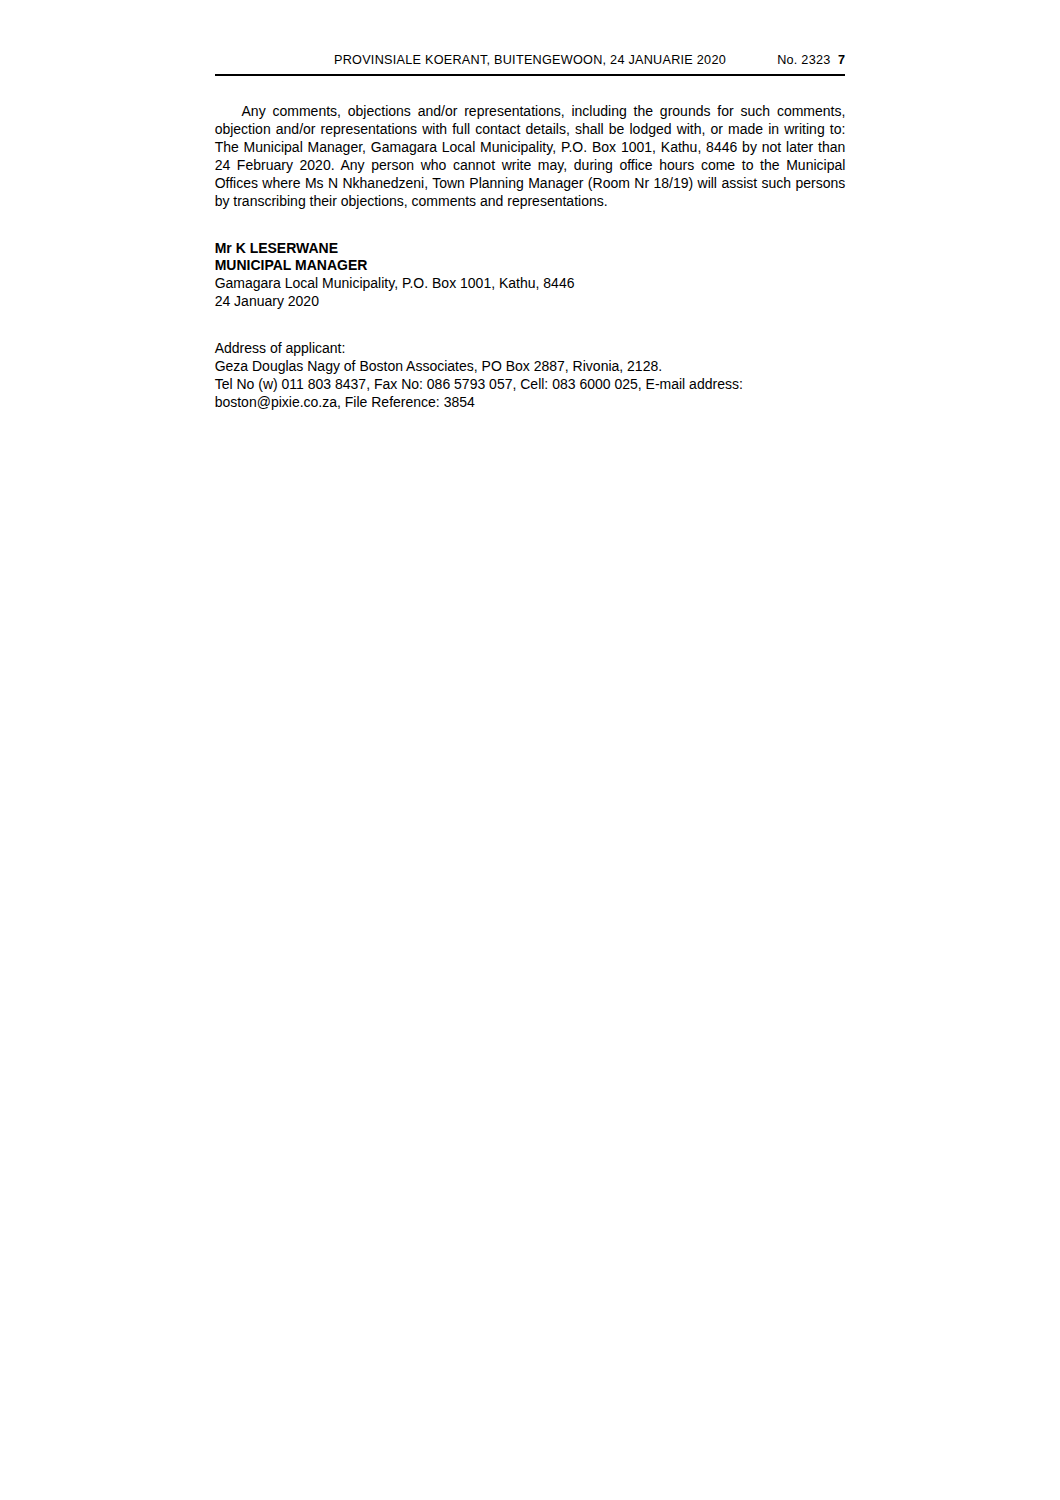PROVINSIALE KOERANT, BUITENGEWOON, 24 JANUARIE 2020 No. 2323 7
Any comments, objections and/or representations, including the grounds for such comments, objection and/or representations with full contact details, shall be lodged with, or made in writing to: The Municipal Manager, Gamagara Local Municipality, P.O. Box 1001, Kathu, 8446 by not later than 24 February 2020. Any person who cannot write may, during office hours come to the Municipal Offices where Ms N Nkhanedzeni, Town Planning Manager (Room Nr 18/19) will assist such persons by transcribing their objections, comments and representations.
Mr K LESERWANE
MUNICIPAL MANAGER
Gamagara Local Municipality, P.O. Box 1001, Kathu, 8446
24 January 2020
Address of applicant:
Geza Douglas Nagy of Boston Associates, PO Box 2887, Rivonia, 2128.
Tel No (w) 011 803 8437, Fax No: 086 5793 057, Cell: 083 6000 025, E-mail address:
boston@pixie.co.za, File Reference: 3854